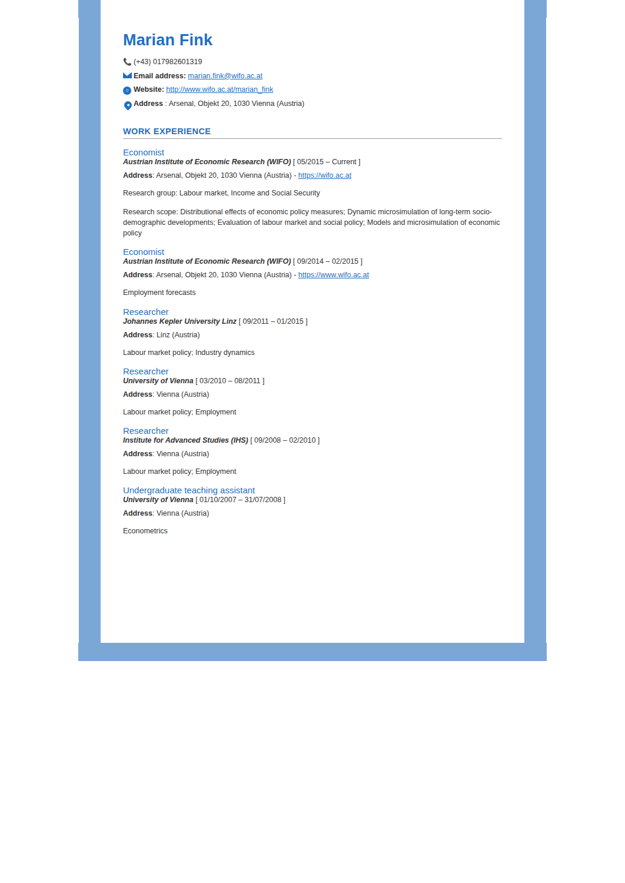Marian Fink
📞(+43) 017982601319
Email address: marian.fink@wifo.ac.at
☼Website: http://www.wifo.ac.at/marian_fink
Address : Arsenal, Objekt 20, 1030 Vienna (Austria)
Work Experience
Economist
Austrian Institute of Economic Research (WIFO) [ 05/2015 – Current ]
Address: Arsenal, Objekt 20, 1030 Vienna (Austria) - https://wifo.ac.at
Research group: Labour market, Income and Social Security
Research scope: Distributional effects of economic policy measures; Dynamic microsimulation of long-term socio-demographic developments; Evaluation of labour market and social policy; Models and microsimulation of economic policy
Economist
Austrian Institute of Economic Research (WIFO) [ 09/2014 – 02/2015 ]
Address: Arsenal, Objekt 20, 1030 Vienna (Austria) - https://www.wifo.ac.at
Employment forecasts
Researcher
Johannes Kepler University Linz [ 09/2011 – 01/2015 ]
Address: Linz (Austria)
Labour market policy; Industry dynamics
Researcher
University of Vienna [ 03/2010 – 08/2011 ]
Address: Vienna (Austria)
Labour market policy; Employment
Researcher
Institute for Advanced Studies (IHS) [ 09/2008 – 02/2010 ]
Address: Vienna (Austria)
Labour market policy; Employment
Undergraduate teaching assistant
University of Vienna [ 01/10/2007 – 31/07/2008 ]
Address: Vienna (Austria)
Econometrics